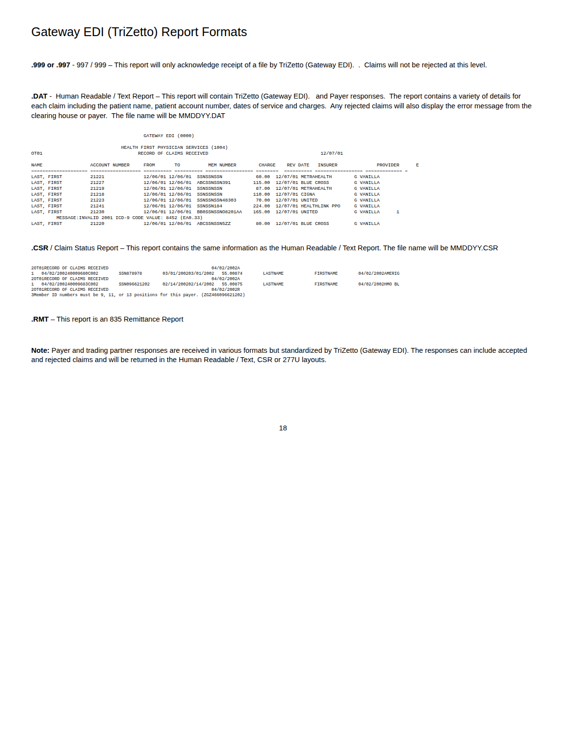Gateway EDI (TriZetto) Report Formats
.999 or .997 - 997 / 999 – This report will only acknowledge receipt of a file by TriZetto (Gateway EDI). . Claims will not be rejected at this level.
.DAT - Human Readable / Text Report – This report will contain TriZetto (Gateway EDI). and Payer responses. The report contains a variety of details for each claim including the patient name, patient account number, dates of service and charges. Any rejected claims will also display the error message from the clearing house or payer. The file name will be MMDDYY.DAT
                                        GATEWAY EDI (0000)

                                HEALTH FIRST PHYSICIAN SERVICES (1004)
OT01                                  RECORD OF CLAIMS RECEIVED                                        12/07/01

NAME                 ACCOUNT NUMBER     FROM       TO          MEM NUMBER        CHARGE    REV DATE   INSURER              PROVIDER      E
==================== ================== ========== ========== ================= ========  ========== ================= ============= =
LAST, FIRST          21221              12/06/01 12/06/01  SSNSSNSSN            60.00  12/07/01 METRAHEALTH        G VANILLA
LAST, FIRST          21227              12/06/01 12/06/01  ABCSSNSSN391        115.00  12/07/01 BLUE CROSS         G VANILLA
LAST, FIRST          21219              12/06/01 12/06/01  SSNSSNSSN            87.00  12/07/01 METRAHEALTH        G VANILLA
LAST, FIRST          21218              12/06/01 12/06/01  SSNSSNSSN           110.00  12/07/01 CIGNA              G VANILLA
LAST, FIRST          21223              12/06/01 12/06/01  SSNSSNSSN48303       70.00  12/07/01 UNITED             G VANILLA
LAST, FIRST          21241              12/06/01 12/06/01  SSNSSN184           224.00  12/07/01 HEALTHLINK PPO     G VANILLA
LAST, FIRST          21230              12/06/01 12/06/01  BB0SSNSSNO8201AA    165.00  12/07/01 UNITED             G VANILLA      1
         MESSAGE:INVALID 2001 ICD-9 CODE VALUE: 8452 (EA0.33)
LAST, FIRST          21220              12/06/01 12/06/01  ABCSSNSSN5ZZ         80.00  12/07/01 BLUE CROSS         G VANILLA
.CSR / Claim Status Report – This report contains the same information as the Human Readable / Text Report. The file name will be MMDDYY.CSR
2OT01RECORD OF CLAIMS RECEIVED                                        04/02/2002A
1   04/02/200240009680C002        SSN878978        03/01/200203/01/2002   55.00874        LASTNAME            FIRSTNAME        04/02/2002AMERIG
2OT01RECORD OF CLAIMS RECEIVED                                        04/02/2002A
1   04/02/200240009683C002        SSN096621202     02/14/200202/14/2002   55.00875        LASTNAME            FIRSTNAME        04/02/2002HMO BL
2OT01RECORD OF CLAIMS RECEIVED                                        04/02/2002R
3Member ID numbers must be 9, 11, or 13 positions for this payer. (ZGZ466096621202)
.RMT – This report is an 835 Remittance Report
Note: Payer and trading partner responses are received in various formats but standardized by TriZetto (Gateway EDI). The responses can include accepted and rejected claims and will be returned in the Human Readable / Text, CSR or 277U layouts.
18